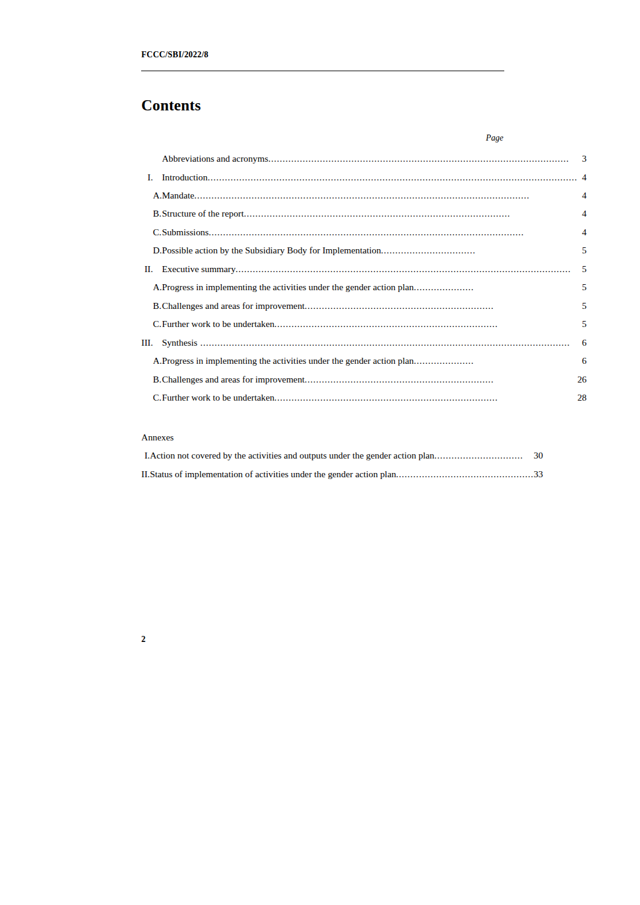FCCC/SBI/2022/8
Contents
Page
| | | Abbreviations and acronyms ......................................................................................................... | 3 |
| I. | | Introduction ................................................................................................................................. | 4 |
| | A. | Mandate ..................................................................................................................... | 4 |
| | B. | Structure of the report ............................................................................................. | 4 |
| | C. | Submissions .............................................................................................................. | 4 |
| | D. | Possible action by the Subsidiary Body for Implementation ................................. | 5 |
| II. | | Executive summary ..................................................................................................................... | 5 |
| | A. | Progress in implementing the activities under the gender action plan ..................... | 5 |
| | B. | Challenges and areas for improvement .................................................................. | 5 |
| | C. | Further work to be undertaken .............................................................................. | 5 |
| III. | | Synthesis ................................................................................................................................. | 6 |
| | A. | Progress in implementing the activities under the gender action plan ..................... | 6 |
| | B. | Challenges and areas for improvement .................................................................. | 26 |
| | C. | Further work to be undertaken .............................................................................. | 28 |
Annexes
| I. | | Action not covered by the activities and outputs under the gender action plan ............................... | 30 |
| II. | | Status of implementation of activities under the gender action plan ................................................ | 33 |
2